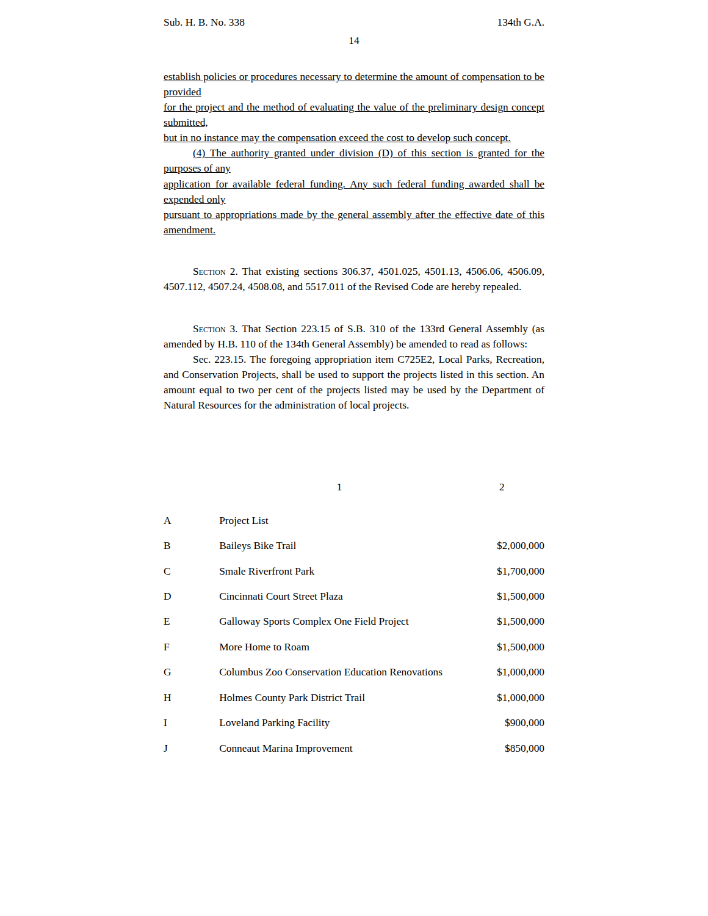Sub. H. B. No. 338 134th G.A.
14
establish policies or procedures necessary to determine the amount of compensation to be provided
for the project and the method of evaluating the value of the preliminary design concept submitted,
but in no instance may the compensation exceed the cost to develop such concept.
(4) The authority granted under division (D) of this section is granted for the purposes of any
application for available federal funding. Any such federal funding awarded shall be expended only
pursuant to appropriations made by the general assembly after the effective date of this amendment.
Section 2. That existing sections 306.37, 4501.025, 4501.13, 4506.06, 4506.09, 4507.112, 4507.24, 4508.08, and 5517.011 of the Revised Code are hereby repealed.
Section 3. That Section 223.15 of S.B. 310 of the 133rd General Assembly (as amended by H.B. 110 of the 134th General Assembly) be amended to read as follows:
Sec. 223.15. The foregoing appropriation item C725E2, Local Parks, Recreation, and Conservation Projects, shall be used to support the projects listed in this section. An amount equal to two per cent of the projects listed may be used by the Department of Natural Resources for the administration of local projects.
| | 1 | 2 |
| A | Project List | |
| B | Baileys Bike Trail | $2,000,000 |
| C | Smale Riverfront Park | $1,700,000 |
| D | Cincinnati Court Street Plaza | $1,500,000 |
| E | Galloway Sports Complex One Field Project | $1,500,000 |
| F | More Home to Roam | $1,500,000 |
| G | Columbus Zoo Conservation Education Renovations | $1,000,000 |
| H | Holmes County Park District Trail | $1,000,000 |
| I | Loveland Parking Facility | $900,000 |
| J | Conneaut Marina Improvement | $850,000 |